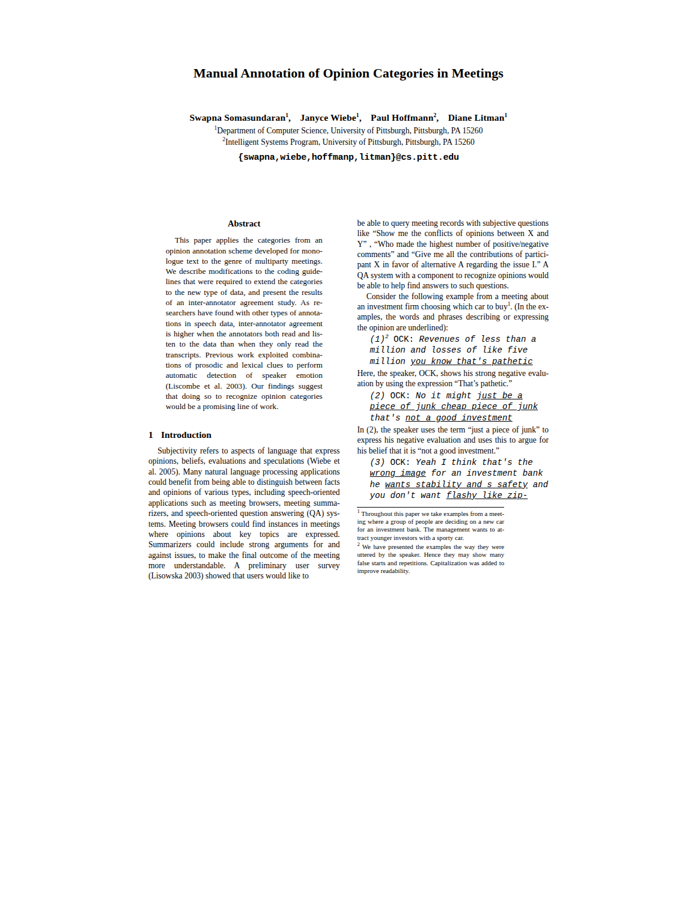Manual Annotation of Opinion Categories in Meetings
Swapna Somasundaran1, Janyce Wiebe1, Paul Hoffmann2, Diane Litman1
1Department of Computer Science, University of Pittsburgh, Pittsburgh, PA 15260
2Intelligent Systems Program, University of Pittsburgh, Pittsburgh, PA 15260
{swapna,wiebe,hoffmanp,litman}@cs.pitt.edu
Abstract
This paper applies the categories from an opinion annotation scheme developed for monologue text to the genre of multiparty meetings. We describe modifications to the coding guidelines that were required to extend the categories to the new type of data, and present the results of an inter-annotator agreement study. As researchers have found with other types of annotations in speech data, inter-annotator agreement is higher when the annotators both read and listen to the data than when they only read the transcripts. Previous work exploited combinations of prosodic and lexical clues to perform automatic detection of speaker emotion (Liscombe et al. 2003). Our findings suggest that doing so to recognize opinion categories would be a promising line of work.
1 Introduction
Subjectivity refers to aspects of language that express opinions, beliefs, evaluations and speculations (Wiebe et al. 2005). Many natural language processing applications could benefit from being able to distinguish between facts and opinions of various types, including speech-oriented applications such as meeting browsers, meeting summarizers, and speech-oriented question answering (QA) systems. Meeting browsers could find instances in meetings where opinions about key topics are expressed. Summarizers could include strong arguments for and against issues, to make the final outcome of the meeting more understandable. A preliminary user survey (Lisowska 2003) showed that users would like to
be able to query meeting records with subjective questions like “Show me the conflicts of opinions between X and Y” , “Who made the highest number of positive/negative comments” and “Give me all the contributions of participant X in favor of alternative A regarding the issue I.” A QA system with a component to recognize opinions would be able to help find answers to such questions.
Consider the following example from a meeting about an investment firm choosing which car to buy1. (In the examples, the words and phrases describing or expressing the opinion are underlined):
(1)2 OCK: Revenues of less than a million and losses of like five million you know that's pathetic
Here, the speaker, OCK, shows his strong negative evaluation by using the expression “That’s pathetic.”
(2) OCK: No it might just be a piece of junk cheap piece of junk that's not a good investment
In (2), the speaker uses the term “just a piece of junk” to express his negative evaluation and uses this to argue for his belief that it is “not a good investment.”
(3) OCK: Yeah I think that's the wrong image for an investment bank he wants stability and s safety and you don't want flashy like zip-
1 Throughout this paper we take examples from a meeting where a group of people are deciding on a new car for an investment bank. The management wants to attract younger investors with a sporty car.
2 We have presented the examples the way they were uttered by the speaker. Hence they may show many false starts and repetitions. Capitalization was added to improve readability.